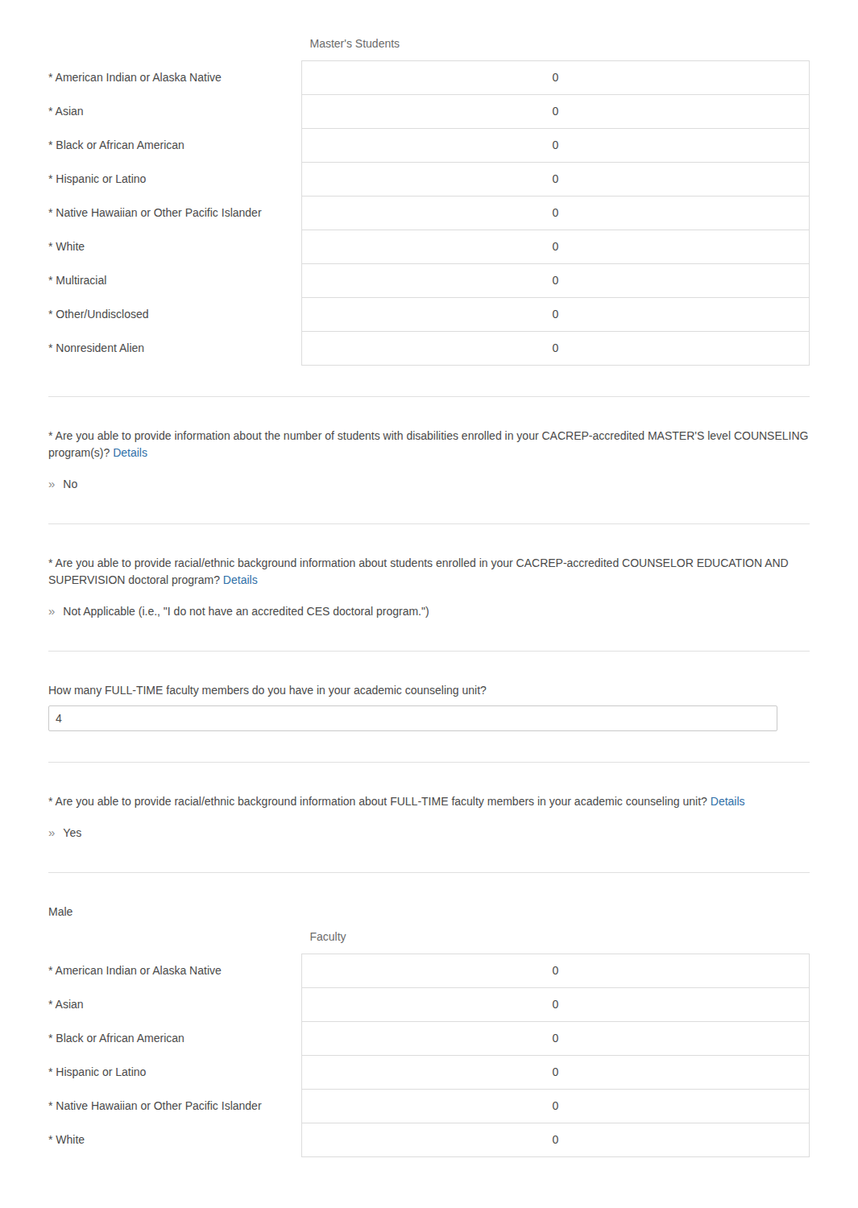| | Master's Students |
| --- | --- |
| * American Indian or Alaska Native | 0 |
| * Asian | 0 |
| * Black or African American | 0 |
| * Hispanic or Latino | 0 |
| * Native Hawaiian or Other Pacific Islander | 0 |
| * White | 0 |
| * Multiracial | 0 |
| * Other/Undisclosed | 0 |
| * Nonresident Alien | 0 |
* Are you able to provide information about the number of students with disabilities enrolled in your CACREP-accredited MASTER'S level COUNSELING program(s)? Details
» No
* Are you able to provide racial/ethnic background information about students enrolled in your CACREP-accredited COUNSELOR EDUCATION AND SUPERVISION doctoral program? Details
» Not Applicable (i.e., "I do not have an accredited CES doctoral program.")
How many FULL-TIME faculty members do you have in your academic counseling unit?
* Are you able to provide racial/ethnic background information about FULL-TIME faculty members in your academic counseling unit? Details
» Yes
Male
| | Faculty |
| --- | --- |
| * American Indian or Alaska Native | 0 |
| * Asian | 0 |
| * Black or African American | 0 |
| * Hispanic or Latino | 0 |
| * Native Hawaiian or Other Pacific Islander | 0 |
| * White | 0 |